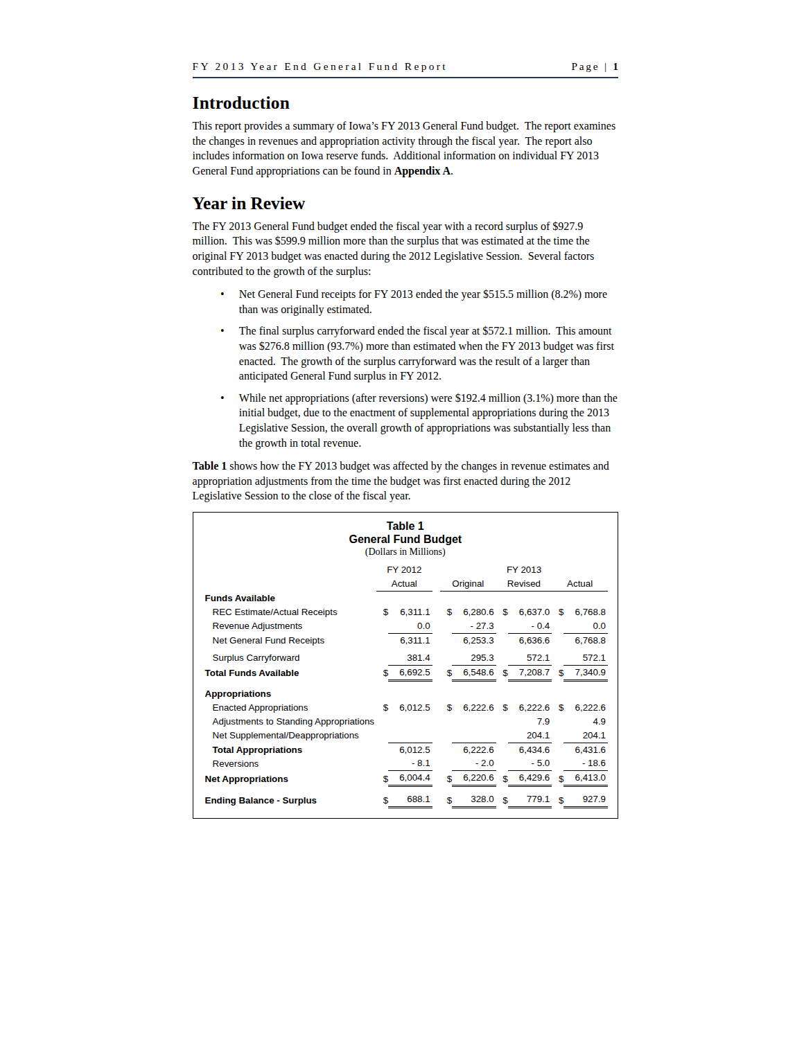FY 2013 Year End General Fund Report Page | 1
Introduction
This report provides a summary of Iowa’s FY 2013 General Fund budget. The report examines the changes in revenues and appropriation activity through the fiscal year. The report also includes information on Iowa reserve funds. Additional information on individual FY 2013 General Fund appropriations can be found in Appendix A.
Year in Review
The FY 2013 General Fund budget ended the fiscal year with a record surplus of $927.9 million. This was $599.9 million more than the surplus that was estimated at the time the original FY 2013 budget was enacted during the 2012 Legislative Session. Several factors contributed to the growth of the surplus:
Net General Fund receipts for FY 2013 ended the year $515.5 million (8.2%) more than was originally estimated.
The final surplus carryforward ended the fiscal year at $572.1 million. This amount was $276.8 million (93.7%) more than estimated when the FY 2013 budget was first enacted. The growth of the surplus carryforward was the result of a larger than anticipated General Fund surplus in FY 2012.
While net appropriations (after reversions) were $192.4 million (3.1%) more than the initial budget, due to the enactment of supplemental appropriations during the 2013 Legislative Session, the overall growth of appropriations was substantially less than the growth in total revenue.
Table 1 shows how the FY 2013 budget was affected by the changes in revenue estimates and appropriation adjustments from the time the budget was first enacted during the 2012 Legislative Session to the close of the fiscal year.
Table 1
General Fund Budget
(Dollars in Millions)
| | FY 2012 | | FY 2013 |
| | Actual | | Original | Revised | Actual |
| Funds Available | |
| REC Estimate/Actual Receipts | $ | 6,311.1 | | $ | 6,280.6 | $ | 6,637.0 | $ | 6,768.8 |
| Revenue Adjustments | | 0.0 | | | - 27.3 | | - 0.4 | | 0.0 |
| Net General Fund Receipts | | 6,311.1 | | | 6,253.3 | | 6,636.6 | | 6,768.8 |
| Surplus Carryforward | | 381.4 | | | 295.3 | | 572.1 | | 572.1 |
| Total Funds Available | $ | 6,692.5 | | $ | 6,548.6 | $ | 7,208.7 | $ | 7,340.9 |
| Appropriations | |
| Enacted Appropriations | $ | 6,012.5 | | $ | 6,222.6 | $ | 6,222.6 | $ | 6,222.6 |
| Adjustments to Standing Appropriations | | | | | | | 7.9 | | 4.9 |
| Net Supplemental/Deappropriations | | | | | | | 204.1 | | 204.1 |
| Total Appropriations | | 6,012.5 | | | 6,222.6 | | 6,434.6 | | 6,431.6 |
| Reversions | | - 8.1 | | | - 2.0 | | - 5.0 | | - 18.6 |
| Net Appropriations | $ | 6,004.4 | | $ | 6,220.6 | $ | 6,429.6 | $ | 6,413.0 |
| Ending Balance - Surplus | $ | 688.1 | | $ | 328.0 | $ | 779.1 | $ | 927.9 |